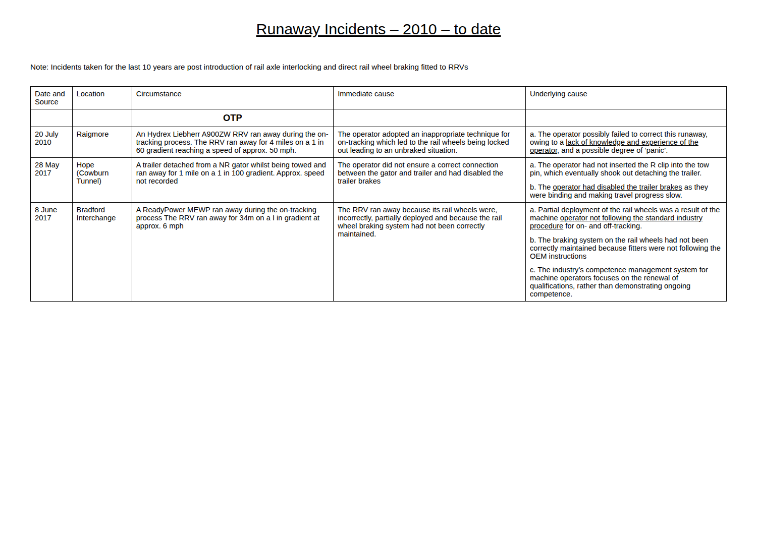Runaway Incidents – 2010 – to date
Note: Incidents taken for the last 10 years are post introduction of rail axle interlocking and direct rail wheel braking fitted to RRVs
| Date and Source | Location | Circumstance | Immediate cause | Underlying cause |
| --- | --- | --- | --- | --- |
| | | OTP | | |
| 20 July 2010 | Raigmore | An Hydrex Liebherr A900ZW RRV ran away during the on-tracking process. The RRV ran away for 4 miles on a 1 in 60 gradient reaching a speed of approx. 50 mph. | The operator adopted an inappropriate technique for on-tracking which led to the rail wheels being locked out leading to an unbraked situation. | a. The operator possibly failed to correct this runaway, owing to a lack of knowledge and experience of the operator , and a possible degree of ‘panic’. |
| 28 May 2017 | Hope (Cowburn Tunnel) | A trailer detached from a NR gator whilst being towed and ran away for 1 mile on a 1 in 100 gradient. Approx. speed not recorded | The operator did not ensure a correct connection between the gator and trailer and had disabled the trailer brakes | a. The operator had not inserted the R clip into the tow pin, which eventually shook out detaching the trailer. b. The operator had disabled the trailer brakes as they were binding and making travel progress slow. |
| 8 June 2017 | Bradford Interchange | A ReadyPower MEWP ran away during the on-tracking process The RRV ran away for 34m on a I in gradient at approx. 6 mph | The RRV ran away because its rail wheels were, incorrectly, partially deployed and because the rail wheel braking system had not been correctly maintained. | a. Partial deployment of the rail wheels was a result of the machine operator not following the standard industry procedure for on- and off-tracking. b. The braking system on the rail wheels had not been correctly maintained because fitters were not following the OEM instructions c. The industry’s competence management system for machine operators focuses on the renewal of qualifications, rather than demonstrating ongoing competence. |